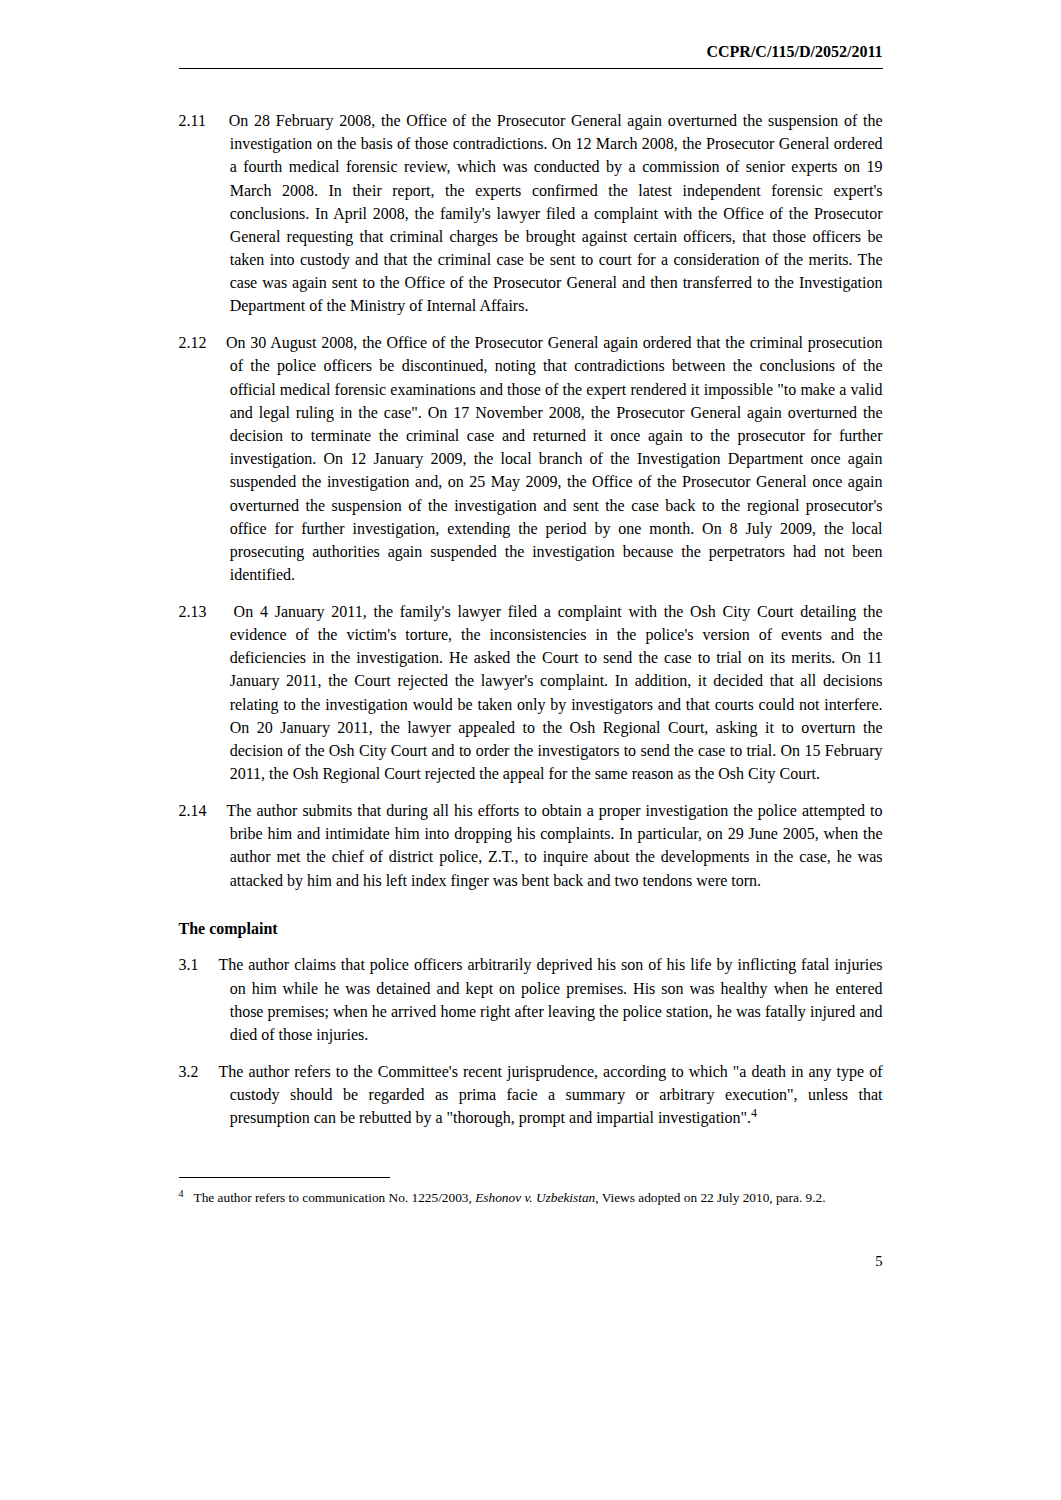CCPR/C/115/D/2052/2011
2.11 On 28 February 2008, the Office of the Prosecutor General again overturned the suspension of the investigation on the basis of those contradictions. On 12 March 2008, the Prosecutor General ordered a fourth medical forensic review, which was conducted by a commission of senior experts on 19 March 2008. In their report, the experts confirmed the latest independent forensic expert's conclusions. In April 2008, the family's lawyer filed a complaint with the Office of the Prosecutor General requesting that criminal charges be brought against certain officers, that those officers be taken into custody and that the criminal case be sent to court for a consideration of the merits. The case was again sent to the Office of the Prosecutor General and then transferred to the Investigation Department of the Ministry of Internal Affairs.
2.12 On 30 August 2008, the Office of the Prosecutor General again ordered that the criminal prosecution of the police officers be discontinued, noting that contradictions between the conclusions of the official medical forensic examinations and those of the expert rendered it impossible "to make a valid and legal ruling in the case". On 17 November 2008, the Prosecutor General again overturned the decision to terminate the criminal case and returned it once again to the prosecutor for further investigation. On 12 January 2009, the local branch of the Investigation Department once again suspended the investigation and, on 25 May 2009, the Office of the Prosecutor General once again overturned the suspension of the investigation and sent the case back to the regional prosecutor's office for further investigation, extending the period by one month. On 8 July 2009, the local prosecuting authorities again suspended the investigation because the perpetrators had not been identified.
2.13 On 4 January 2011, the family's lawyer filed a complaint with the Osh City Court detailing the evidence of the victim's torture, the inconsistencies in the police's version of events and the deficiencies in the investigation. He asked the Court to send the case to trial on its merits. On 11 January 2011, the Court rejected the lawyer's complaint. In addition, it decided that all decisions relating to the investigation would be taken only by investigators and that courts could not interfere. On 20 January 2011, the lawyer appealed to the Osh Regional Court, asking it to overturn the decision of the Osh City Court and to order the investigators to send the case to trial. On 15 February 2011, the Osh Regional Court rejected the appeal for the same reason as the Osh City Court.
2.14 The author submits that during all his efforts to obtain a proper investigation the police attempted to bribe him and intimidate him into dropping his complaints. In particular, on 29 June 2005, when the author met the chief of district police, Z.T., to inquire about the developments in the case, he was attacked by him and his left index finger was bent back and two tendons were torn.
The complaint
3.1 The author claims that police officers arbitrarily deprived his son of his life by inflicting fatal injuries on him while he was detained and kept on police premises. His son was healthy when he entered those premises; when he arrived home right after leaving the police station, he was fatally injured and died of those injuries.
3.2 The author refers to the Committee's recent jurisprudence, according to which "a death in any type of custody should be regarded as prima facie a summary or arbitrary execution", unless that presumption can be rebutted by a "thorough, prompt and impartial investigation".4
4 The author refers to communication No. 1225/2003, Eshonov v. Uzbekistan, Views adopted on 22 July 2010, para. 9.2.
5